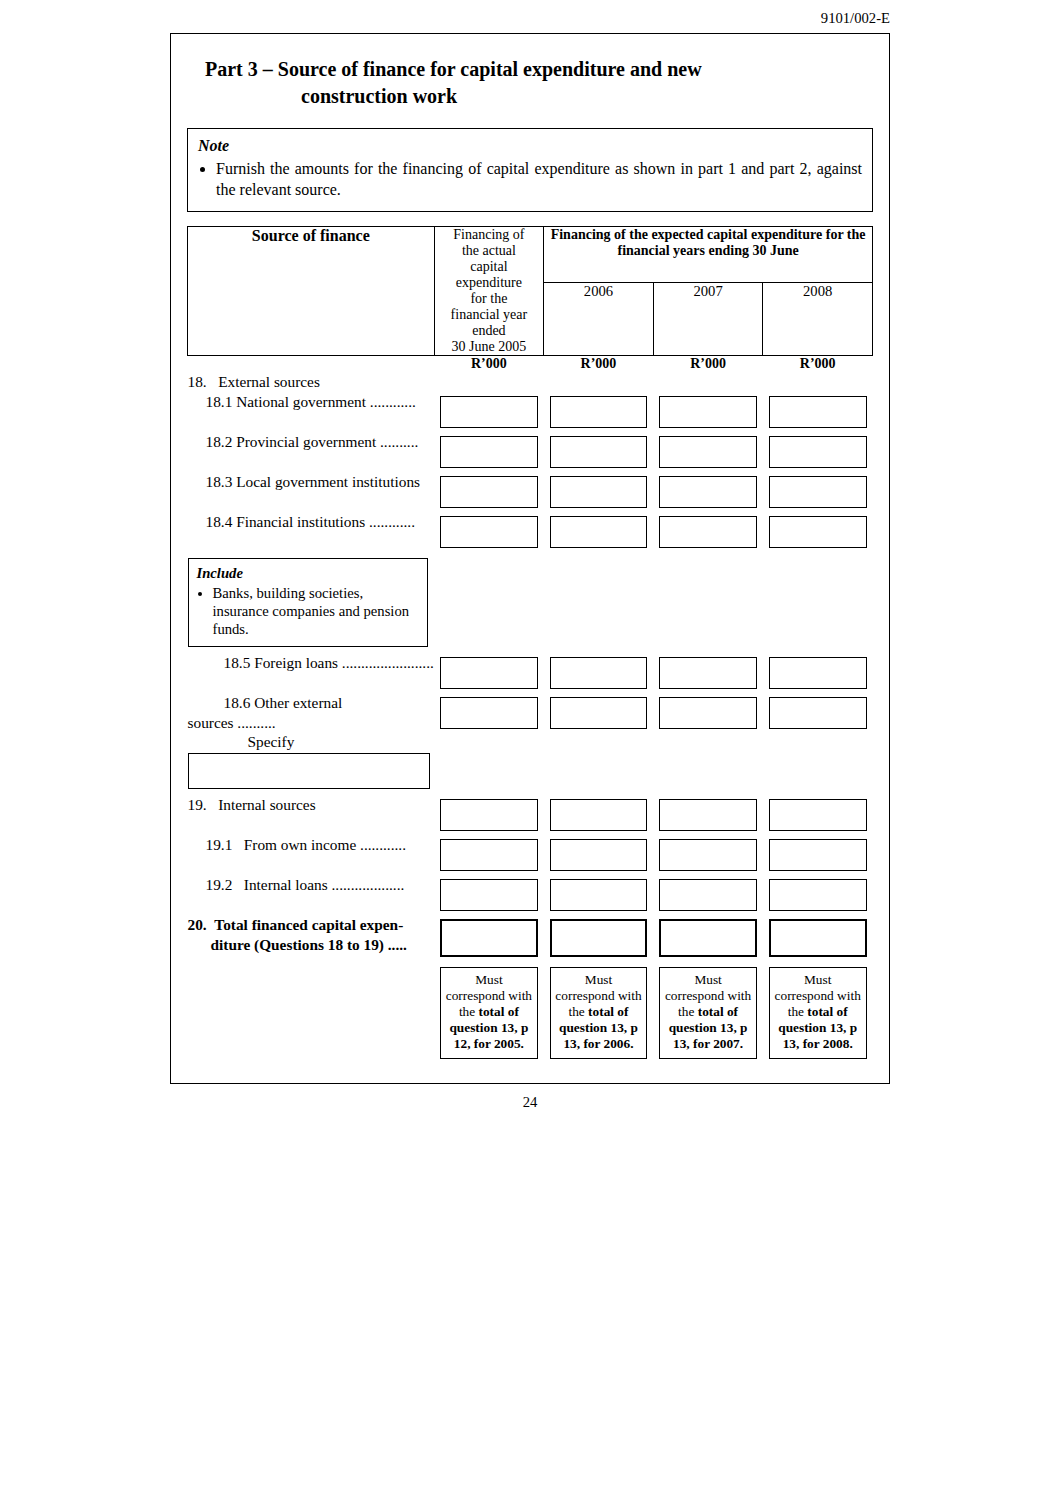9101/002-E
Part 3 – Source of finance for capital expenditure and new construction work
Note
Furnish the amounts for the financing of capital expenditure as shown in part 1 and part 2, against the relevant source.
| Source of finance | Financing of the actual capital expenditure for the financial year ended 30 June 2005 | Financing of the expected capital expenditure for the financial years ending 30 June |
| 2006 | 2007 | 2008 |
| | R’000 | R’000 | R’000 | R’000 |
| 18. External sources | | | | |
| 18.1 National government ............ | | | | |
| 18.2 Provincial government .......... | | | | |
| 18.3 Local government institutions | | | | |
| 18.4 Financial institutions ............ | | | | |
| Include Banks, building societies, insurance companies and pension funds. | | | | |
| 18.5 Foreign loans ........................ | | | | |
| 18.6 Other external sources .......... | | | | |
| Specify | | | | |
| 19. Internal sources | | | | |
| 19.1 From own income ............ | | | | |
| 19.2 Internal loans ................... | | | | |
| 20. Total financed capital expen- diture (Questions 18 to 19) ..... | | | | |
| | Must correspond with the total of question 13, p 12, for 2005. | Must correspond with the total of question 13, p 13, for 2006. | Must correspond with the total of question 13, p 13, for 2007. | Must correspond with the total of question 13, p 13, for 2008. |
24